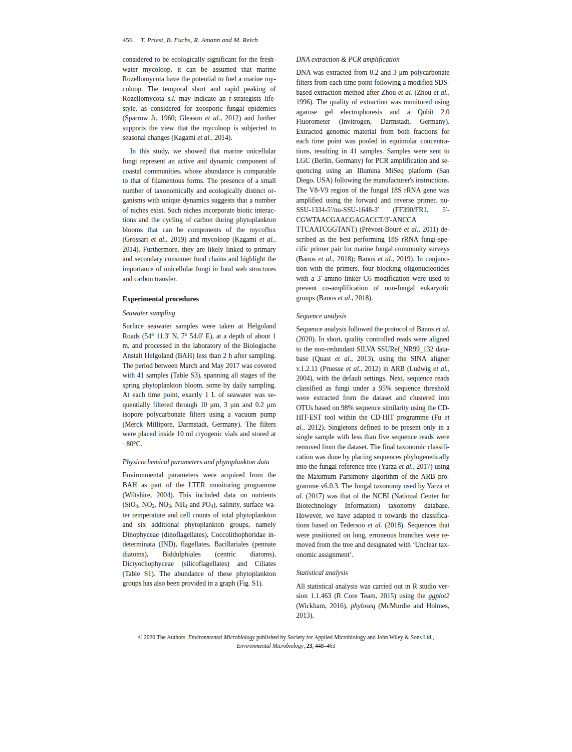456 T. Priest, B. Fuchs, R. Amann and M. Reich
considered to be ecologically significant for the freshwater mycoloop, it can be assumed that marine Rozellomycota have the potential to fuel a marine mycoloop. The temporal short and rapid peaking of Rozellomycota s.l. may indicate an r-strategists lifestyle, as considered for zoosporic fungal epidemics (Sparrow Jr, 1960; Gleason et al., 2012) and further supports the view that the mycoloop is subjected to seasonal changes (Kagami et al., 2014).
In this study, we showed that marine unicellular fungi represent an active and dynamic component of coastal communities, whose abundance is comparable to that of filamentous forms. The presence of a small number of taxonomically and ecologically distinct organisms with unique dynamics suggests that a number of niches exist. Such niches incorporate biotic interactions and the cycling of carbon during phytoplankton blooms that can be components of the mycoflux (Grossart et al., 2019) and mycoloop (Kagami et al., 2014). Furthermore, they are likely linked to primary and secondary consumer food chains and highlight the importance of unicellular fungi in food web structures and carbon transfer.
Experimental procedures
Seawater sampling
Surface seawater samples were taken at Helgoland Roads (54° 11.3′ N, 7° 54.0′ E), at a depth of about 1 m, and processed in the laboratory of the Biologische Anstalt Helgoland (BAH) less than 2 h after sampling. The period between March and May 2017 was covered with 41 samples (Table S3), spanning all stages of the spring phytoplankton bloom, some by daily sampling. At each time point, exactly 1 L of seawater was sequentially filtered through 10 μm, 3 μm and 0.2 μm isopore polycarbonate filters using a vacuum pump (Merck Millipore, Darmstadt, Germany). The filters were placed inside 10 ml cryogenic vials and stored at −80°C.
Physicochemical parameters and phytoplankton data
Environmental parameters were acquired from the BAH as part of the LTER monitoring programme (Wiltshire, 2004). This included data on nutrients (SiO4, NO2, NO3, NH4 and PO4), salinity, surface water temperature and cell counts of total phytoplankton and six additional phytoplankton groups, namely Dinophyceae (dinoflagellates), Coccolithophoridae indeterminata (IND), flagellates, Bacillariales (pennate diatoms), Biddulphiales (centric diatoms), Dictyochophyceae (silicoflagellates) and Ciliates (Table S1). The abundance of these phytoplankton groups has also been provided in a graph (Fig. S1).
DNA extraction & PCR amplification
DNA was extracted from 0.2 and 3 μm polycarbonate filters from each time point following a modified SDS-based extraction method after Zhou et al. (Zhou et al., 1996). The quality of extraction was monitored using agarose gel electrophoresis and a Qubit 2.0 Fluorometer (Invitrogen, Darmstadt, Germany). Extracted genomic material from both fractions for each time point was pooled in equimolar concentrations, resulting in 41 samples. Samples were sent to LGC (Berlin, Germany) for PCR amplification and sequencing using an Illumina MiSeq platform (San Diego, USA) following the manufacturer's instructions. The V8-V9 region of the fungal 18S rRNA gene was amplified using the forward and reverse primer, nu-SSU-1334-5′/nu-SSU-1648-3′ (FF390/FR1, 5′- CGWTAACGAACGAGACCT/3′-ANCCA TTCAATCGGTANT) (Prévost-Bouré et al., 2011) described as the best performing 18S rRNA fungi-specific primer pair for marine fungal community surveys (Banos et al., 2018); Banos et al., 2019). In conjunction with the primers, four blocking oligonucleotides with a 3′-amino linker C6 modification were used to prevent co-amplification of non-fungal eukaryotic groups (Banos et al., 2018).
Sequence analysis
Sequence analysis followed the protocol of Banos et al. (2020). In short, quality controlled reads were aligned to the non-redundant SILVA SSURef_NR99_132 database (Quast et al., 2013), using the SINA aligner v.1.2.11 (Pruesse et al., 2012) in ARB (Ludwig et al., 2004), with the default settings. Next, sequence reads classified as fungi under a 95% sequence threshold were extracted from the dataset and clustered into OTUs based on 98% sequence similarity using the CD-HIT-EST tool within the CD-HIT programme (Fu et al., 2012). Singletons defined to be present only in a single sample with less than five sequence reads were removed from the dataset. The final taxonomic classification was done by placing sequences phylogenetically into the fungal reference tree (Yarza et al., 2017) using the Maximum Parsimony algorithm of the ARB programme v6.0.3. The fungal taxonomy used by Yarza et al. (2017) was that of the NCBI (National Center for Biotechnology Information) taxonomy database. However, we have adapted it towards the classifications based on Tedersoo et al. (2018). Sequences that were positioned on long, erroneous branches were removed from the tree and designated with ‘Unclear taxonomic assignment’.
Statistical analysis
All statistical analysis was carried out in R studio version 1.1.463 (R Core Team, 2015) using the ggplot2 (Wickham, 2016), phyloseq (McMurdie and Holmes, 2013),
© 2020 The Authors. Environmental Microbiology published by Society for Applied Microbiology and John Wiley & Sons Ltd.,
Environmental Microbiology, 23, 448–463